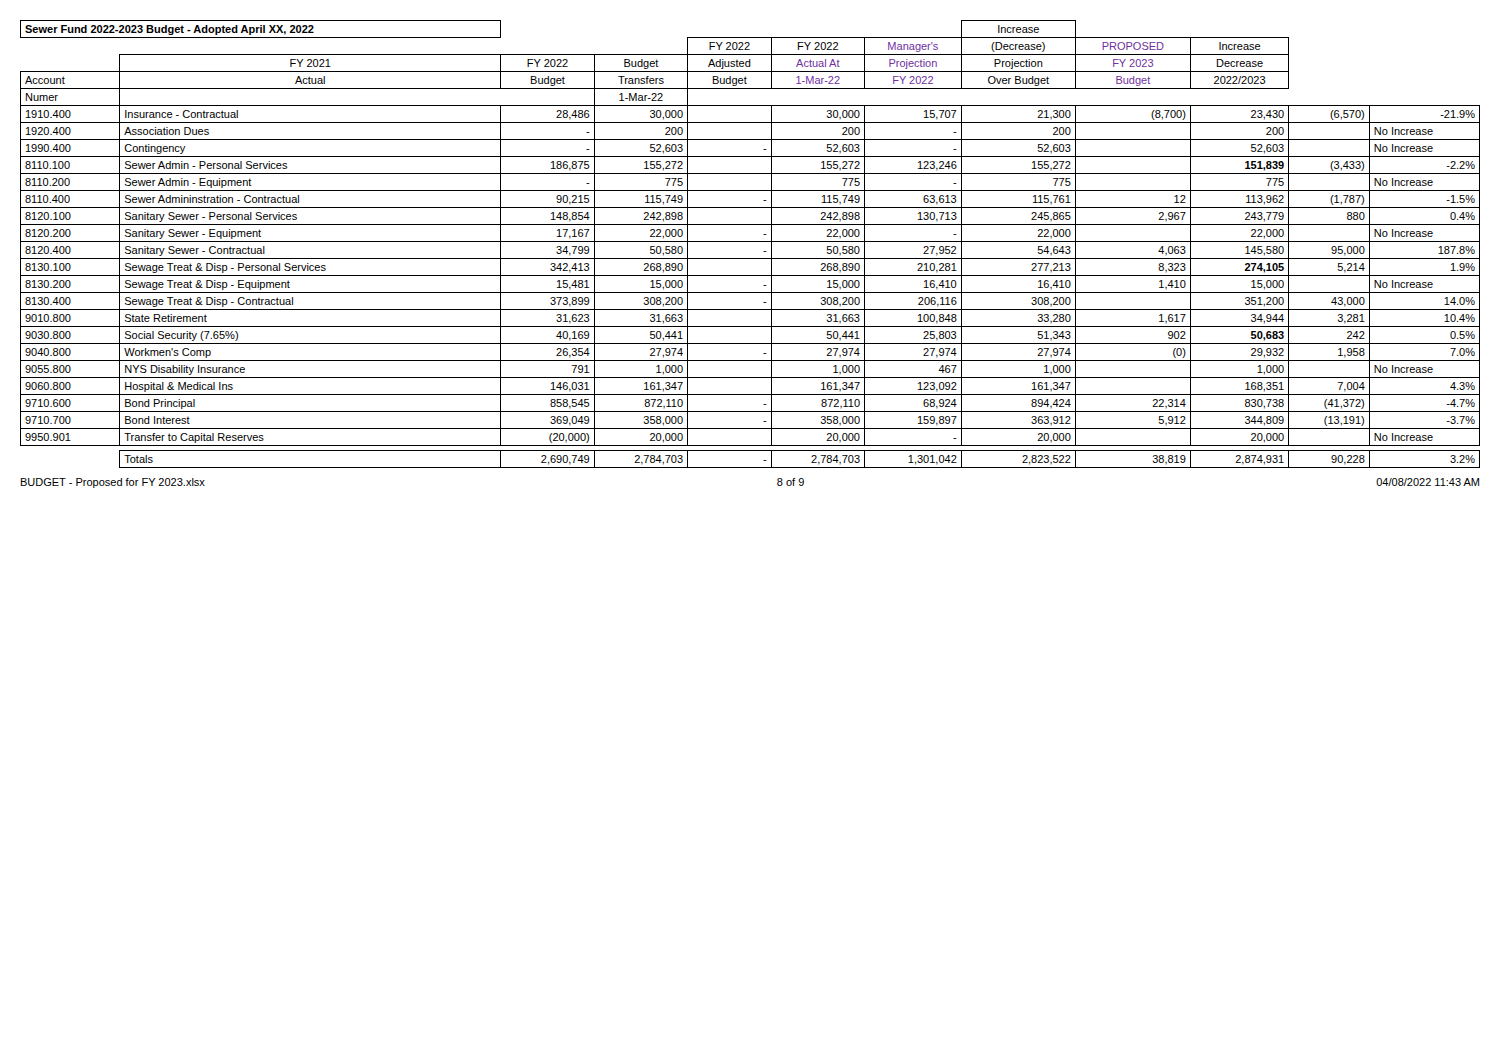| Sewer Fund 2022-2023 Budget - Adopted April XX, 2022 | | | | | | Increase | | | |
| | | | | FY 2022 | FY 2022 | Manager's | (Decrease) | PROPOSED | Increase | |
| | FY 2021 | FY 2022 | Budget | Adjusted | Actual At | Projection | Projection | FY 2023 | Decrease | |
| Account | Actual | Budget | Transfers | Budget | 1-Mar-22 | FY 2022 | Over Budget | Budget | 2022/2023 | |
| Numer | | | 1-Mar-22 | | | | | | | |
| 1910.400 | Insurance - Contractual | 28,486 | 30,000 | | 30,000 | 15,707 | 21,300 | (8,700) | 23,430 | (6,570) | -21.9% |
| 1920.400 | Association Dues | - | 200 | | 200 | - | 200 | | 200 | | No Increase |
| 1990.400 | Contingency | - | 52,603 | - | 52,603 | - | 52,603 | | 52,603 | | No Increase |
| 8110.100 | Sewer Admin - Personal Services | 186,875 | 155,272 | | 155,272 | 123,246 | 155,272 | | 151,839 | (3,433) | -2.2% |
| 8110.200 | Sewer Admin - Equipment | - | 775 | | 775 | - | 775 | | 775 | | No Increase |
| 8110.400 | Sewer Admininstration - Contractual | 90,215 | 115,749 | - | 115,749 | 63,613 | 115,761 | 12 | 113,962 | (1,787) | -1.5% |
| 8120.100 | Sanitary Sewer - Personal Services | 148,854 | 242,898 | | 242,898 | 130,713 | 245,865 | 2,967 | 243,779 | 880 | 0.4% |
| 8120.200 | Sanitary Sewer - Equipment | 17,167 | 22,000 | - | 22,000 | - | 22,000 | | 22,000 | | No Increase |
| 8120.400 | Sanitary Sewer - Contractual | 34,799 | 50,580 | - | 50,580 | 27,952 | 54,643 | 4,063 | 145,580 | 95,000 | 187.8% |
| 8130.100 | Sewage Treat & Disp - Personal Services | 342,413 | 268,890 | | 268,890 | 210,281 | 277,213 | 8,323 | 274,105 | 5,214 | 1.9% |
| 8130.200 | Sewage Treat & Disp - Equipment | 15,481 | 15,000 | - | 15,000 | 16,410 | 16,410 | 1,410 | 15,000 | | No Increase |
| 8130.400 | Sewage Treat & Disp - Contractual | 373,899 | 308,200 | - | 308,200 | 206,116 | 308,200 | | 351,200 | 43,000 | 14.0% |
| 9010.800 | State Retirement | 31,623 | 31,663 | | 31,663 | 100,848 | 33,280 | 1,617 | 34,944 | 3,281 | 10.4% |
| 9030.800 | Social Security (7.65%) | 40,169 | 50,441 | | 50,441 | 25,803 | 51,343 | 902 | 50,683 | 242 | 0.5% |
| 9040.800 | Workmen's Comp | 26,354 | 27,974 | - | 27,974 | 27,974 | 27,974 | (0) | 29,932 | 1,958 | 7.0% |
| 9055.800 | NYS Disability Insurance | 791 | 1,000 | | 1,000 | 467 | 1,000 | | 1,000 | | No Increase |
| 9060.800 | Hospital & Medical Ins | 146,031 | 161,347 | | 161,347 | 123,092 | 161,347 | | 168,351 | 7,004 | 4.3% |
| 9710.600 | Bond Principal | 858,545 | 872,110 | - | 872,110 | 68,924 | 894,424 | 22,314 | 830,738 | (41,372) | -4.7% |
| 9710.700 | Bond Interest | 369,049 | 358,000 | - | 358,000 | 159,897 | 363,912 | 5,912 | 344,809 | (13,191) | -3.7% |
| 9950.901 | Transfer to Capital Reserves | (20,000) | 20,000 | | 20,000 | - | 20,000 | | 20,000 | | No Increase |
| | Totals | 2,690,749 | 2,784,703 | - | 2,784,703 | 1,301,042 | 2,823,522 | 38,819 | 2,874,931 | 90,228 | 3.2% |
BUDGET - Proposed for FY 2023.xlsx 8 of 9 04/08/2022 11:43 AM